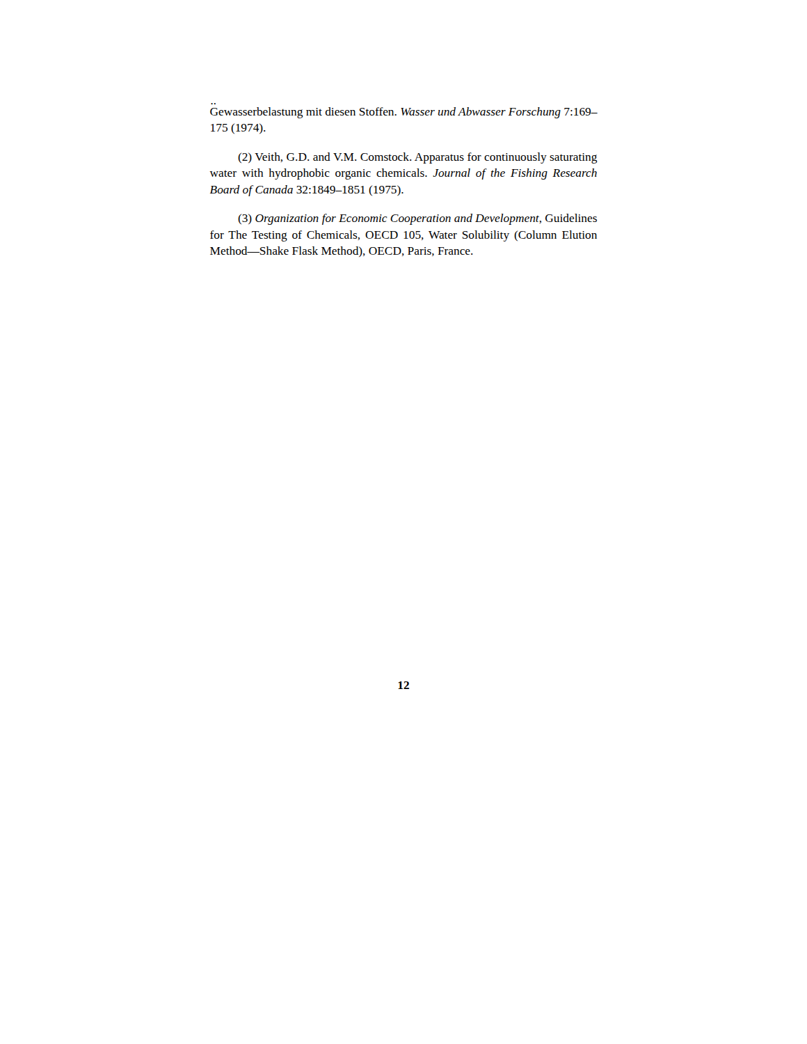.. Gewasserbelastung mit diesen Stoffen. Wasser und Abwasser Forschung 7:169–175 (1974).
(2) Veith, G.D. and V.M. Comstock. Apparatus for continuously saturating water with hydrophobic organic chemicals. Journal of the Fishing Research Board of Canada 32:1849–1851 (1975).
(3) Organization for Economic Cooperation and Development, Guidelines for The Testing of Chemicals, OECD 105, Water Solubility (Column Elution Method—Shake Flask Method), OECD, Paris, France.
12